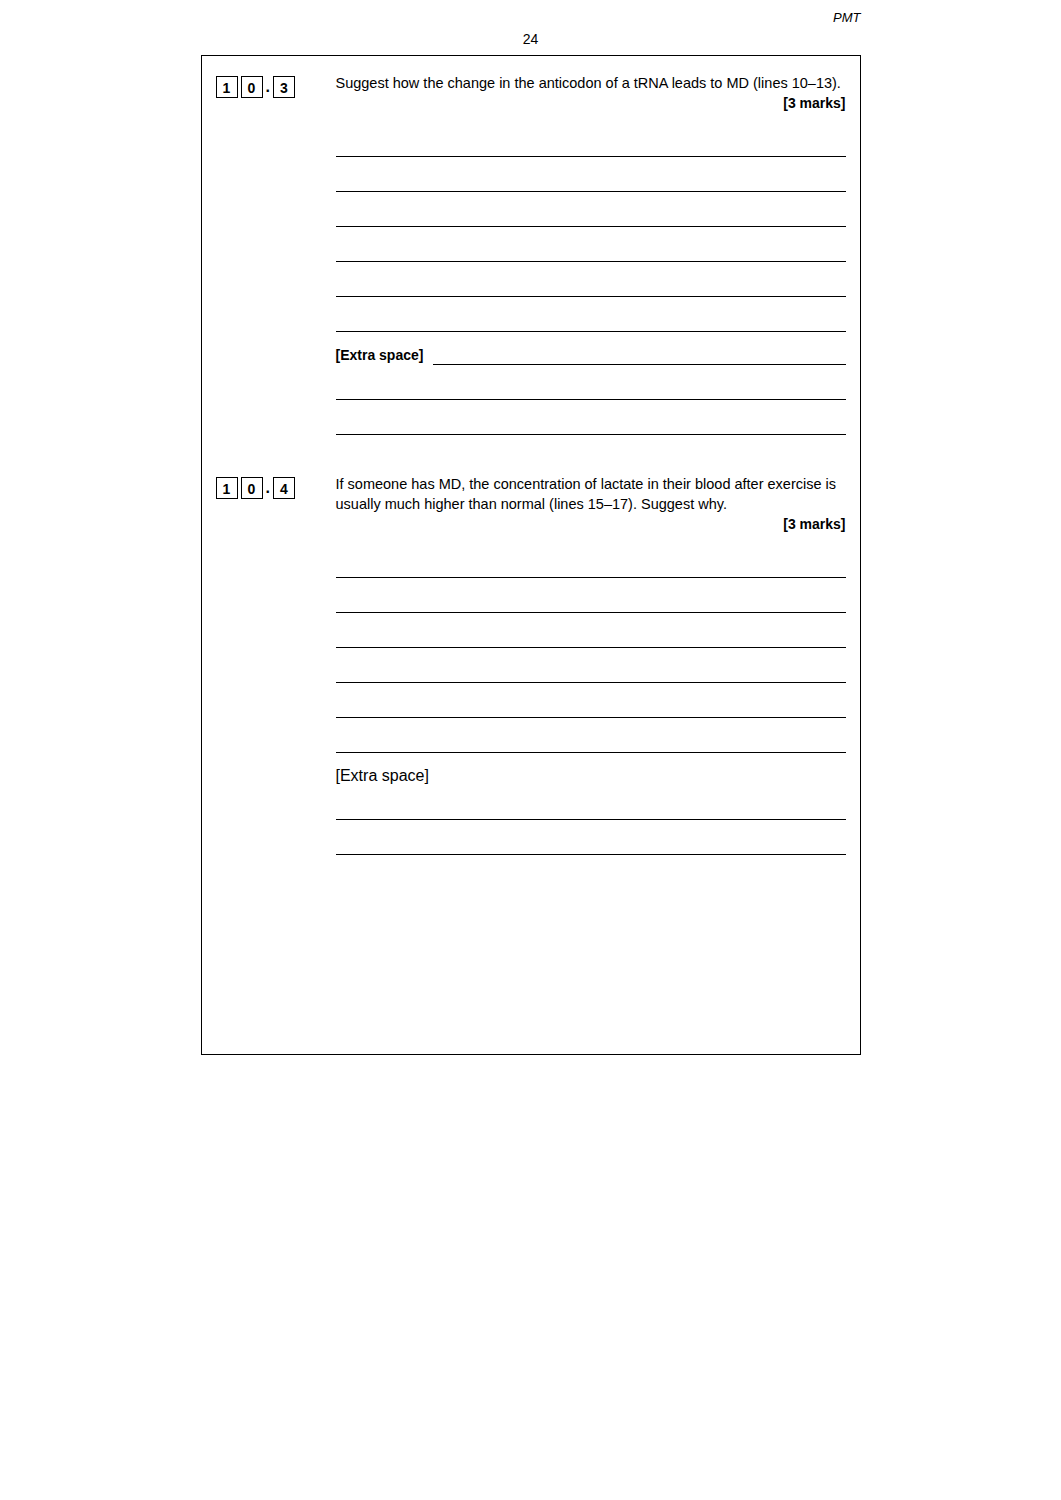PMT
24
1 0 . 3
Suggest how the change in the anticodon of a tRNA leads to MD (lines 10–13).
[3 marks]
[Extra space]
1 0 . 4
If someone has MD, the concentration of lactate in their blood after exercise is usually much higher than normal (lines 15–17). Suggest why.
[3 marks]
[Extra space]